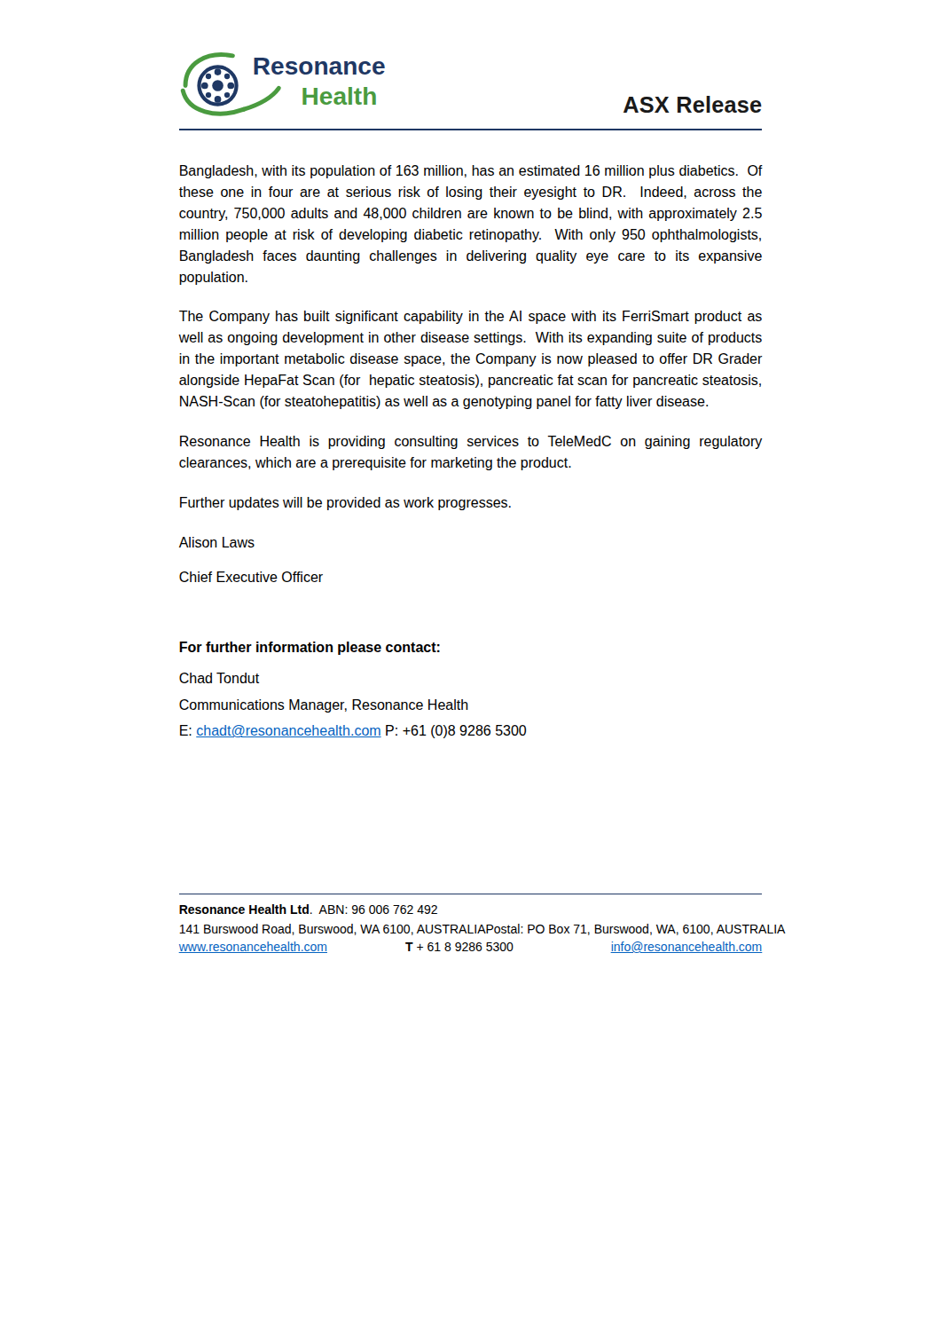Resonance Health
ASX Release
Bangladesh, with its population of 163 million, has an estimated 16 million plus diabetics. Of these one in four are at serious risk of losing their eyesight to DR. Indeed, across the country, 750,000 adults and 48,000 children are known to be blind, with approximately 2.5 million people at risk of developing diabetic retinopathy. With only 950 ophthalmologists, Bangladesh faces daunting challenges in delivering quality eye care to its expansive population.
The Company has built significant capability in the AI space with its FerriSmart product as well as ongoing development in other disease settings. With its expanding suite of products in the important metabolic disease space, the Company is now pleased to offer DR Grader alongside HepaFat Scan (for hepatic steatosis), pancreatic fat scan for pancreatic steatosis, NASH-Scan (for steatohepatitis) as well as a genotyping panel for fatty liver disease.
Resonance Health is providing consulting services to TeleMedC on gaining regulatory clearances, which are a prerequisite for marketing the product.
Further updates will be provided as work progresses.
Alison Laws
Chief Executive Officer
For further information please contact:
Chad Tondut
Communications Manager, Resonance Health
E: chadt@resonancehealth.com P: +61 (0)8 9286 5300
Resonance Health Ltd. ABN: 96 006 762 492
141 Burswood Road, Burswood, WA 6100, AUSTRALIA Postal: PO Box 71, Burswood, WA, 6100, AUSTRALIA
www.resonancehealth.com T + 61 8 9286 5300 info@resonancehealth.com